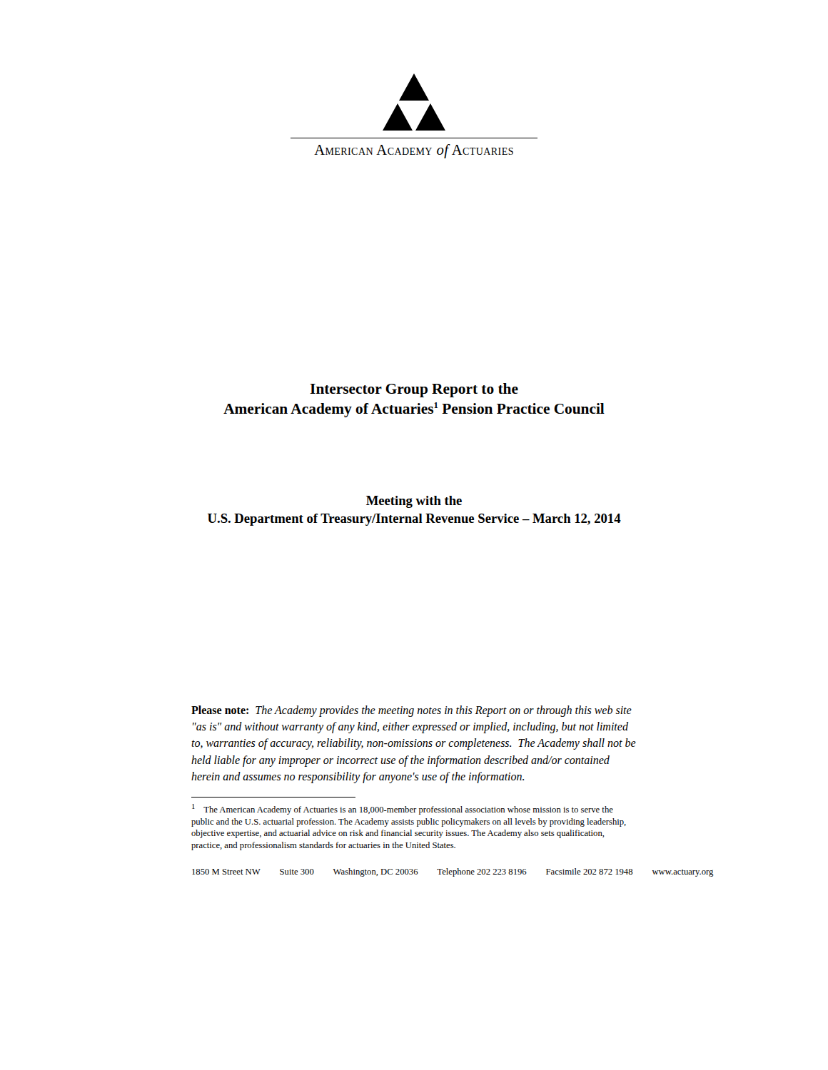American Academy of Actuaries
Intersector Group Report to the
American Academy of Actuaries1 Pension Practice Council
Meeting with the
U.S. Department of Treasury/Internal Revenue Service – March 12, 2014
Please note: The Academy provides the meeting notes in this Report on or through this web site "as is" and without warranty of any kind, either expressed or implied, including, but not limited to, warranties of accuracy, reliability, non-omissions or completeness. The Academy shall not be held liable for any improper or incorrect use of the information described and/or contained herein and assumes no responsibility for anyone's use of the information.
1 The American Academy of Actuaries is an 18,000-member professional association whose mission is to serve the public and the U.S. actuarial profession. The Academy assists public policymakers on all levels by providing leadership, objective expertise, and actuarial advice on risk and financial security issues. The Academy also sets qualification, practice, and professionalism standards for actuaries in the United States.
1850 M Street NW Suite 300 Washington, DC 20036 Telephone 202 223 8196 Facsimile 202 872 1948 www.actuary.org